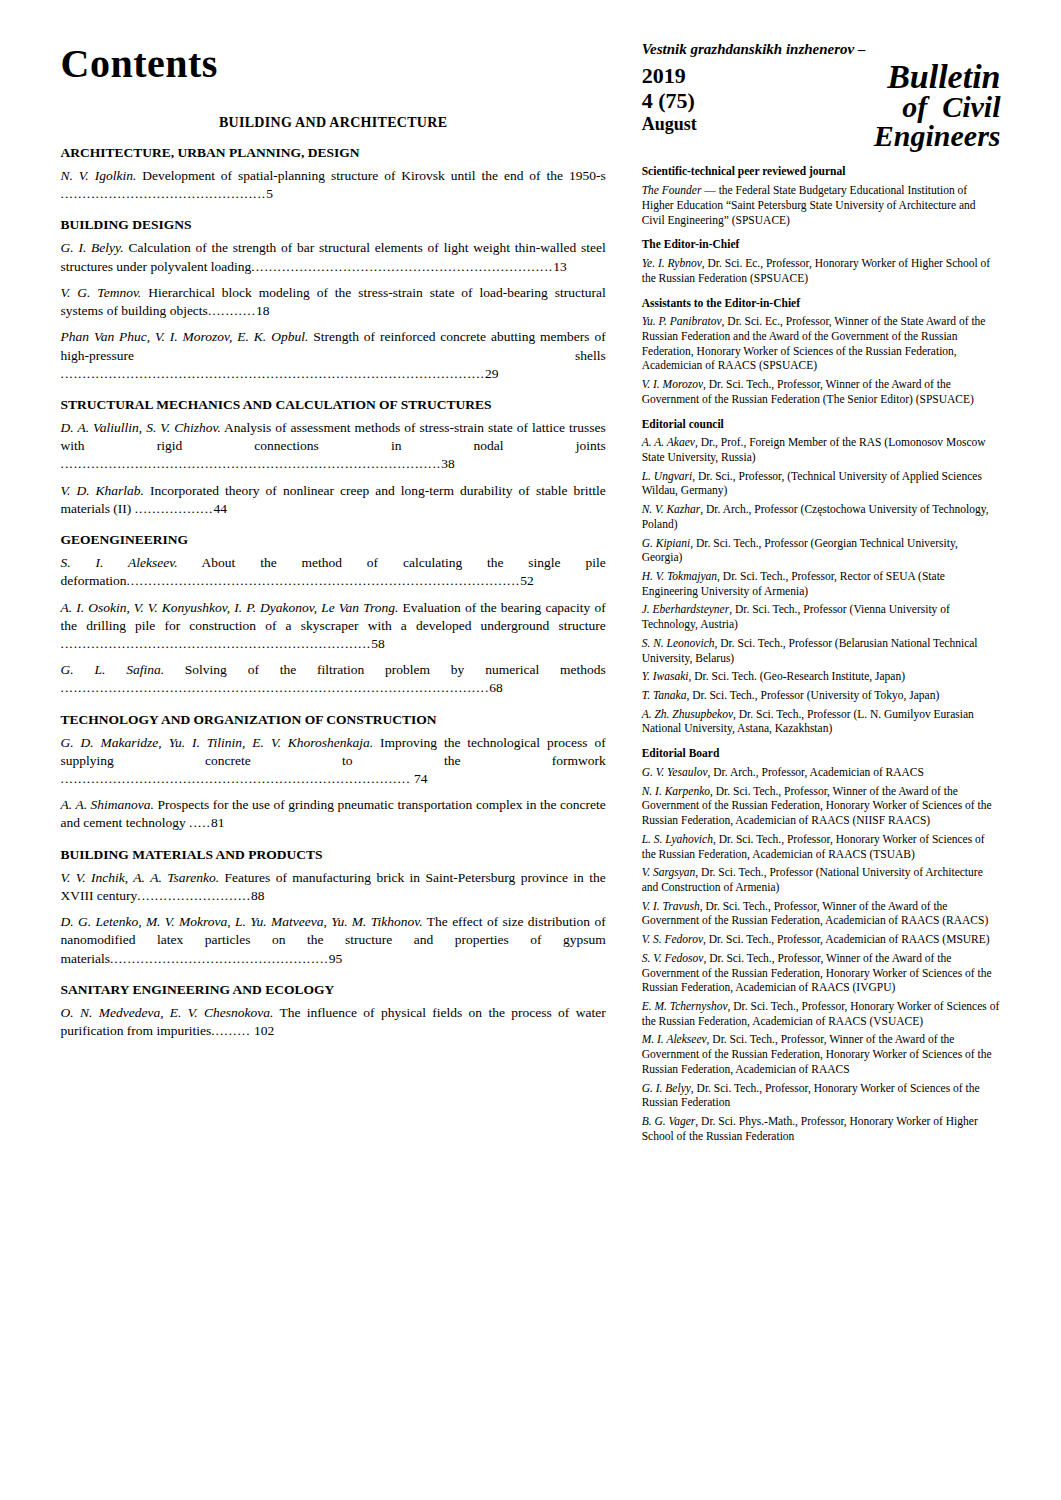Contents
Building and Architecture
Architecture, Urban Planning, Design
N. V. Igolkin. Development of spatial-planning structure of Kirovsk until the end of the 1950-s ............................................... 5
Building Designs
G. I. Belyy. Calculation of the strength of bar structural elements of light weight thin-walled steel structures under polyvalent loading..................................................................... 13
V. G. Temnov. Hierarchical block modeling of the stress-strain state of load-bearing structural systems of building objects........... 18
Phan Van Phuc, V. I. Morozov, E. K. Opbul. Strength of reinforced concrete abutting members of high-pressure shells ................................................................................................. 29
Structural Mechanics and Calculation of Structures
D. A. Valiullin, S. V. Chizhov. Analysis of assessment methods of stress-strain state of lattice trusses with rigid connections in nodal joints ....................................................................................... 38
V. D. Kharlab. Incorporated theory of nonlinear creep and long-term durability of stable brittle materials (II) .................. 44
Geoengineering
S. I. Alekseev. About the method of calculating the single pile deformation.......................................................................................... 52
A. I. Osokin, V. V. Konyushkov, I. P. Dyakonov, Le Van Trong. Evaluation of the bearing capacity of the drilling pile for construction of a skyscraper with a developed underground structure ....................................................................... 58
G. L. Safina. Solving of the filtration problem by numerical methods .................................................................................................. 68
Technology and Organization of Construction
G. D. Makaridze, Yu. I. Tilinin, E. V. Khoroshenkaja. Improving the technological process of supplying concrete to the formwork ................................................................................ 74
A. A. Shimanova. Prospects for the use of grinding pneumatic transportation complex in the concrete and cement technology ..... 81
Building Materials and Products
V. V. Inchik, A. A. Tsarenko. Features of manufacturing brick in Saint-Petersburg province in the XVIII century.......................... 88
D. G. Letenko, M. V. Mokrova, L. Yu. Matveeva, Yu. M. Tikhonov. The effect of size distribution of nanomodified latex particles on the structure and properties of gypsum materials.................................................. 95
Sanitary Engineering and Ecology
O. N. Medvedeva, E. V. Chesnokova. The influence of physical fields on the process of water purification from impurities......... 102
Vestnik grazhdanskikh inzhenerov –
2019
4 (75)
August
Bulletin
of Civil
Engineers
Scientific-technical peer reviewed journal
The Founder — the Federal State Budgetary Educational Institution of Higher Education “Saint Petersburg State University of Architecture and Civil Engineering” (SPSUACE)
The Editor-in-Chief
Ye. I. Rybnov, Dr. Sci. Ec., Professor, Honorary Worker of Higher School of the Russian Federation (SPSUACE)
Assistants to the Editor-in-Chief
Yu. P. Panibratov, Dr. Sci. Ec., Professor, Winner of the State Award of the Russian Federation and the Award of the Government of the Russian Federation, Honorary Worker of Sciences of the Russian Federation, Academician of RAACS (SPSUACE)
V. I. Morozov, Dr. Sci. Tech., Professor, Winner of the Award of the Government of the Russian Federation (The Senior Editor) (SPSUACE)
Editorial council
A. A. Akaev, Dr., Prof., Foreign Member of the RAS (Lomonosov Moscow State University, Russia)
L. Ungvari, Dr. Sci., Professor, (Technical University of Applied Sciences Wildau, Germany)
N. V. Kazhar, Dr. Arch., Professor (Częstochowa University of Technology, Poland)
G. Kipiani, Dr. Sci. Tech., Professor (Georgian Technical University, Georgia)
H. V. Tokmajyan, Dr. Sci. Tech., Professor, Rector of SEUA (State Engineering University of Armenia)
J. Eberhardsteyner, Dr. Sci. Tech., Professor (Vienna University of Technology, Austria)
S. N. Leonovich, Dr. Sci. Tech., Professor (Belarusian National Technical University, Belarus)
Y. Iwasaki, Dr. Sci. Tech. (Geo-Research Institute, Japan)
T. Tanaka, Dr. Sci. Tech., Professor (University of Tokyo, Japan)
A. Zh. Zhusupbekov, Dr. Sci. Tech., Professor (L. N. Gumilyov Eurasian National University, Astana, Kazakhstan)
Editorial Board
G. V. Yesaulov, Dr. Arch., Professor, Academician of RAACS
N. I. Karpenko, Dr. Sci. Tech., Professor, Winner of the Award of the Government of the Russian Federation, Honorary Worker of Sciences of the Russian Federation, Academician of RAACS (NIISF RAACS)
L. S. Lyahovich, Dr. Sci. Tech., Professor, Honorary Worker of Sciences of the Russian Federation, Academician of RAACS (TSUAB)
V. Sargsyan, Dr. Sci. Tech., Professor (National University of Architecture and Construction of Armenia)
V. I. Travush, Dr. Sci. Tech., Professor, Winner of the Award of the Government of the Russian Federation, Academician of RAACS (RAACS)
V. S. Fedorov, Dr. Sci. Tech., Professor, Academician of RAACS (MSURE)
S. V. Fedosov, Dr. Sci. Tech., Professor, Winner of the Award of the Government of the Russian Federation, Honorary Worker of Sciences of the Russian Federation, Academician of RAACS (IVGPU)
E. M. Tchernyshov, Dr. Sci. Tech., Professor, Honorary Worker of Sciences of the Russian Federation, Academician of RAACS (VSUACE)
M. I. Alekseev, Dr. Sci. Tech., Professor, Winner of the Award of the Government of the Russian Federation, Honorary Worker of Sciences of the Russian Federation, Academician of RAACS
G. I. Belyy, Dr. Sci. Tech., Professor, Honorary Worker of Sciences of the Russian Federation
B. G. Vager, Dr. Sci. Phys.-Math., Professor, Honorary Worker of Higher School of the Russian Federation